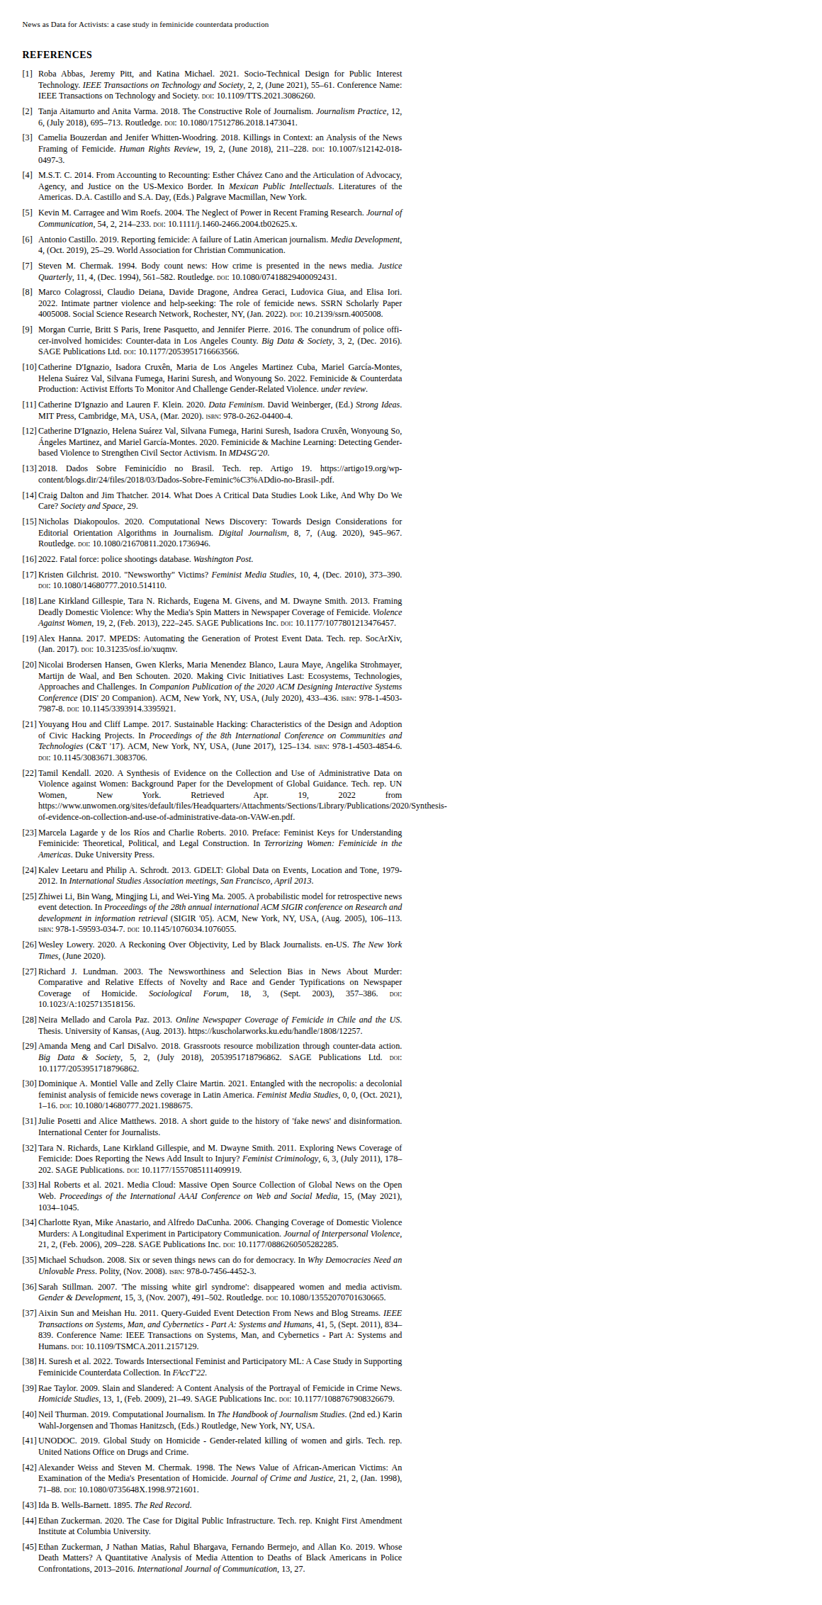News as Data for Activists: a case study in feminicide counterdata production
References
Roba Abbas, Jeremy Pitt, and Katina Michael. 2021. Socio-Technical Design for Public Interest Technology. IEEE Transactions on Technology and Society, 2, 2, (June 2021), 55–61. Conference Name: IEEE Transactions on Technology and Society. doi: 10.1109/TTS.2021.3086260.
Tanja Aitamurto and Anita Varma. 2018. The Constructive Role of Journalism. Journalism Practice, 12, 6, (July 2018), 695–713. Routledge. doi: 10.1080/17512786.2018.1473041.
Camelia Bouzerdan and Jenifer Whitten-Woodring. 2018. Killings in Context: an Analysis of the News Framing of Femicide. Human Rights Review, 19, 2, (June 2018), 211–228. doi: 10.1007/s12142-018-0497-3.
M.S.T. C. 2014. From Accounting to Recounting: Esther Chávez Cano and the Articulation of Advocacy, Agency, and Justice on the US-Mexico Border. In Mexican Public Intellectuals. Literatures of the Americas. D.A. Castillo and S.A. Day, (Eds.) Palgrave Macmillan, New York.
Kevin M. Carragee and Wim Roefs. 2004. The Neglect of Power in Recent Framing Research. Journal of Communication, 54, 2, 214–233. doi: 10.1111/j.1460-2466.2004.tb02625.x.
Antonio Castillo. 2019. Reporting femicide: A failure of Latin American journalism. Media Development, 4, (Oct. 2019), 25–29. World Association for Christian Communication.
Steven M. Chermak. 1994. Body count news: How crime is presented in the news media. Justice Quarterly, 11, 4, (Dec. 1994), 561–582. Routledge. doi: 10.1080/07418829400092431.
Marco Colagrossi, Claudio Deiana, Davide Dragone, Andrea Geraci, Ludovica Giua, and Elisa Iori. 2022. Intimate partner violence and help-seeking: The role of femicide news. SSRN Scholarly Paper 4005008. Social Science Research Network, Rochester, NY, (Jan. 2022). doi: 10.2139/ssrn.4005008.
Morgan Currie, Britt S Paris, Irene Pasquetto, and Jennifer Pierre. 2016. The conundrum of police officer-involved homicides: Counter-data in Los Angeles County. Big Data & Society, 3, 2, (Dec. 2016). SAGE Publications Ltd. doi: 10.1177/2053951716663566.
Catherine D'Ignazio, Isadora Cruxên, Maria de Los Angeles Martinez Cuba, Mariel García-Montes, Helena Suárez Val, Silvana Fumega, Harini Suresh, and Wonyoung So. 2022. Feminicide & Counterdata Production: Activist Efforts To Monitor And Challenge Gender-Related Violence. under review.
Catherine D'Ignazio and Lauren F. Klein. 2020. Data Feminism. David Weinberger, (Ed.) Strong Ideas. MIT Press, Cambridge, MA, USA, (Mar. 2020). isbn: 978-0-262-04400-4.
Catherine D'Ignazio, Helena Suárez Val, Silvana Fumega, Harini Suresh, Isadora Cruxên, Wonyoung So, Ángeles Martinez, and Mariel García-Montes. 2020. Feminicide & Machine Learning: Detecting Gender-based Violence to Strengthen Civil Sector Activism. In MD4SG'20.
2018. Dados Sobre Feminicídio no Brasil. Tech. rep. Artigo 19. https://artigo19.org/wp-content/blogs.dir/24/files/2018/03/Dados-Sobre-Feminic%C3%ADdio-no-Brasil-.pdf.
Craig Dalton and Jim Thatcher. 2014. What Does A Critical Data Studies Look Like, And Why Do We Care? Society and Space, 29.
Nicholas Diakopoulos. 2020. Computational News Discovery: Towards Design Considerations for Editorial Orientation Algorithms in Journalism. Digital Journalism, 8, 7, (Aug. 2020), 945–967. Routledge. doi: 10.1080/21670811.2020.1736946.
2022. Fatal force: police shootings database. Washington Post.
Kristen Gilchrist. 2010. "Newsworthy" Victims? Feminist Media Studies, 10, 4, (Dec. 2010), 373–390. doi: 10.1080/14680777.2010.514110.
Lane Kirkland Gillespie, Tara N. Richards, Eugena M. Givens, and M. Dwayne Smith. 2013. Framing Deadly Domestic Violence: Why the Media's Spin Matters in Newspaper Coverage of Femicide. Violence Against Women, 19, 2, (Feb. 2013), 222–245. SAGE Publications Inc. doi: 10.1177/1077801213476457.
Alex Hanna. 2017. MPEDS: Automating the Generation of Protest Event Data. Tech. rep. SocArXiv, (Jan. 2017). doi: 10.31235/osf.io/xuqmv.
Nicolai Brodersen Hansen, Gwen Klerks, Maria Menendez Blanco, Laura Maye, Angelika Strohmayer, Martijn de Waal, and Ben Schouten. 2020. Making Civic Initiatives Last: Ecosystems, Technologies, Approaches and Challenges. In Companion Publication of the 2020 ACM Designing Interactive Systems Conference (DIS' 20 Companion). ACM, New York, NY, USA, (July 2020), 433–436. isbn: 978-1-4503-7987-8. doi: 10.1145/3393914.3395921.
Youyang Hou and Cliff Lampe. 2017. Sustainable Hacking: Characteristics of the Design and Adoption of Civic Hacking Projects. In Proceedings of the 8th International Conference on Communities and Technologies (C&T '17). ACM, New York, NY, USA, (June 2017), 125–134. isbn: 978-1-4503-4854-6. doi: 10.1145/3083671.3083706.
Tamil Kendall. 2020. A Synthesis of Evidence on the Collection and Use of Administrative Data on Violence against Women: Background Paper for the Development of Global Guidance. Tech. rep. UN Women, New York. Retrieved Apr. 19, 2022 from https://www.unwomen.org/sites/default/files/Headquarters/Attachments/Sections/Library/Publications/2020/Synthesis-of-evidence-on-collection-and-use-of-administrative-data-on-VAW-en.pdf.
Marcela Lagarde y de los Ríos and Charlie Roberts. 2010. Preface: Feminist Keys for Understanding Feminicide: Theoretical, Political, and Legal Construction. In Terrorizing Women: Feminicide in the Americas. Duke University Press.
Kalev Leetaru and Philip A. Schrodt. 2013. GDELT: Global Data on Events, Location and Tone, 1979-2012. In International Studies Association meetings, San Francisco, April 2013.
Zhiwei Li, Bin Wang, Mingjing Li, and Wei-Ying Ma. 2005. A probabilistic model for retrospective news event detection. In Proceedings of the 28th annual international ACM SIGIR conference on Research and development in information retrieval (SIGIR '05). ACM, New York, NY, USA, (Aug. 2005), 106–113. isbn: 978-1-59593-034-7. doi: 10.1145/1076034.1076055.
Wesley Lowery. 2020. A Reckoning Over Objectivity, Led by Black Journalists. en-US. The New York Times, (June 2020).
Richard J. Lundman. 2003. The Newsworthiness and Selection Bias in News About Murder: Comparative and Relative Effects of Novelty and Race and Gender Typifications on Newspaper Coverage of Homicide. Sociological Forum, 18, 3, (Sept. 2003), 357–386. doi: 10.1023/A:1025713518156.
Neira Mellado and Carola Paz. 2013. Online Newspaper Coverage of Femicide in Chile and the US. Thesis. University of Kansas, (Aug. 2013). https://kuscholarworks.ku.edu/handle/1808/12257.
Amanda Meng and Carl DiSalvo. 2018. Grassroots resource mobilization through counter-data action. Big Data & Society, 5, 2, (July 2018), 2053951718796862. SAGE Publications Ltd. doi: 10.1177/2053951718796862.
Dominique A. Montiel Valle and Zelly Claire Martin. 2021. Entangled with the necropolis: a decolonial feminist analysis of femicide news coverage in Latin America. Feminist Media Studies, 0, 0, (Oct. 2021), 1–16. doi: 10.1080/14680777.2021.1988675.
Julie Posetti and Alice Matthews. 2018. A short guide to the history of 'fake news' and disinformation. International Center for Journalists.
Tara N. Richards, Lane Kirkland Gillespie, and M. Dwayne Smith. 2011. Exploring News Coverage of Femicide: Does Reporting the News Add Insult to Injury? Feminist Criminology, 6, 3, (July 2011), 178–202. SAGE Publications. doi: 10.1177/1557085111409919.
Hal Roberts et al. 2021. Media Cloud: Massive Open Source Collection of Global News on the Open Web. Proceedings of the International AAAI Conference on Web and Social Media, 15, (May 2021), 1034–1045.
Charlotte Ryan, Mike Anastario, and Alfredo DaCunha. 2006. Changing Coverage of Domestic Violence Murders: A Longitudinal Experiment in Participatory Communication. Journal of Interpersonal Violence, 21, 2, (Feb. 2006), 209–228. SAGE Publications Inc. doi: 10.1177/0886260505282285.
Michael Schudson. 2008. Six or seven things news can do for democracy. In Why Democracies Need an Unlovable Press. Polity, (Nov. 2008). isbn: 978-0-7456-4452-3.
Sarah Stillman. 2007. 'The missing white girl syndrome': disappeared women and media activism. Gender & Development, 15, 3, (Nov. 2007), 491–502. Routledge. doi: 10.1080/13552070701630665.
Aixin Sun and Meishan Hu. 2011. Query-Guided Event Detection From News and Blog Streams. IEEE Transactions on Systems, Man, and Cybernetics - Part A: Systems and Humans, 41, 5, (Sept. 2011), 834–839. Conference Name: IEEE Transactions on Systems, Man, and Cybernetics - Part A: Systems and Humans. doi: 10.1109/TSMCA.2011.2157129.
H. Suresh et al. 2022. Towards Intersectional Feminist and Participatory ML: A Case Study in Supporting Feminicide Counterdata Collection. In FAccT'22.
Rae Taylor. 2009. Slain and Slandered: A Content Analysis of the Portrayal of Femicide in Crime News. Homicide Studies, 13, 1, (Feb. 2009), 21–49. SAGE Publications Inc. doi: 10.1177/1088767908326679.
Neil Thurman. 2019. Computational Journalism. In The Handbook of Journalism Studies. (2nd ed.) Karin Wahl-Jorgensen and Thomas Hanitzsch, (Eds.) Routledge, New York, NY, USA.
UNODOC. 2019. Global Study on Homicide - Gender-related killing of women and girls. Tech. rep. United Nations Office on Drugs and Crime.
Alexander Weiss and Steven M. Chermak. 1998. The News Value of African-American Victims: An Examination of the Media's Presentation of Homicide. Journal of Crime and Justice, 21, 2, (Jan. 1998), 71–88. doi: 10.1080/0735648X.1998.9721601.
Ida B. Wells-Barnett. 1895. The Red Record.
Ethan Zuckerman. 2020. The Case for Digital Public Infrastructure. Tech. rep. Knight First Amendment Institute at Columbia University.
Ethan Zuckerman, J Nathan Matias, Rahul Bhargava, Fernando Bermejo, and Allan Ko. 2019. Whose Death Matters? A Quantitative Analysis of Media Attention to Deaths of Black Americans in Police Confrontations, 2013–2016. International Journal of Communication, 13, 27.